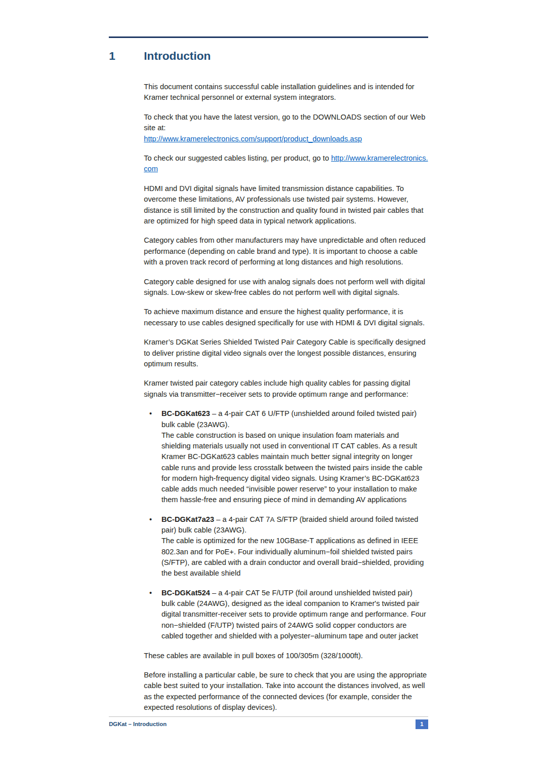1 Introduction
This document contains successful cable installation guidelines and is intended for Kramer technical personnel or external system integrators.
To check that you have the latest version, go to the DOWNLOADS section of our Web site at:
http://www.kramerelectronics.com/support/product_downloads.asp
To check our suggested cables listing, per product, go to http://www.kramerelectronics.com
HDMI and DVI digital signals have limited transmission distance capabilities. To overcome these limitations, AV professionals use twisted pair systems. However, distance is still limited by the construction and quality found in twisted pair cables that are optimized for high speed data in typical network applications.
Category cables from other manufacturers may have unpredictable and often reduced performance (depending on cable brand and type). It is important to choose a cable with a proven track record of performing at long distances and high resolutions.
Category cable designed for use with analog signals does not perform well with digital signals. Low-skew or skew-free cables do not perform well with digital signals.
To achieve maximum distance and ensure the highest quality performance, it is necessary to use cables designed specifically for use with HDMI & DVI digital signals.
Kramer’s DGKat Series Shielded Twisted Pair Category Cable is specifically designed to deliver pristine digital video signals over the longest possible distances, ensuring optimum results.
Kramer twisted pair category cables include high quality cables for passing digital signals via transmitter−receiver sets to provide optimum range and performance:
BC-DGKat623 – a 4-pair CAT 6 U/FTP (unshielded around foiled twisted pair) bulk cable (23AWG).
The cable construction is based on unique insulation foam materials and shielding materials usually not used in conventional IT CAT cables. As a result Kramer BC-DGKat623 cables maintain much better signal integrity on longer cable runs and provide less crosstalk between the twisted pairs inside the cable for modern high-frequency digital video signals. Using Kramer’s BC-DGKat623 cable adds much needed “invisible power reserve” to your installation to make them hassle-free and ensuring piece of mind in demanding AV applications
BC-DGKat7a23 – a 4-pair CAT 7A S/FTP (braided shield around foiled twisted pair) bulk cable (23AWG).
The cable is optimized for the new 10GBase-T applications as defined in IEEE 802.3an and for PoE+. Four individually aluminum−foil shielded twisted pairs (S/FTP), are cabled with a drain conductor and overall braid−shielded, providing the best available shield
BC-DGKat524 – a 4-pair CAT 5e F/UTP (foil around unshielded twisted pair) bulk cable (24AWG), designed as the ideal companion to Kramer's twisted pair digital transmitter-receiver sets to provide optimum range and performance. Four non−shielded (F/UTP) twisted pairs of 24AWG solid copper conductors are cabled together and shielded with a polyester−aluminum tape and outer jacket
These cables are available in pull boxes of 100/305m (328/1000ft).
Before installing a particular cable, be sure to check that you are using the appropriate cable best suited to your installation. Take into account the distances involved, as well as the expected performance of the connected devices (for example, consider the expected resolutions of display devices).
DGKat – Introduction 1